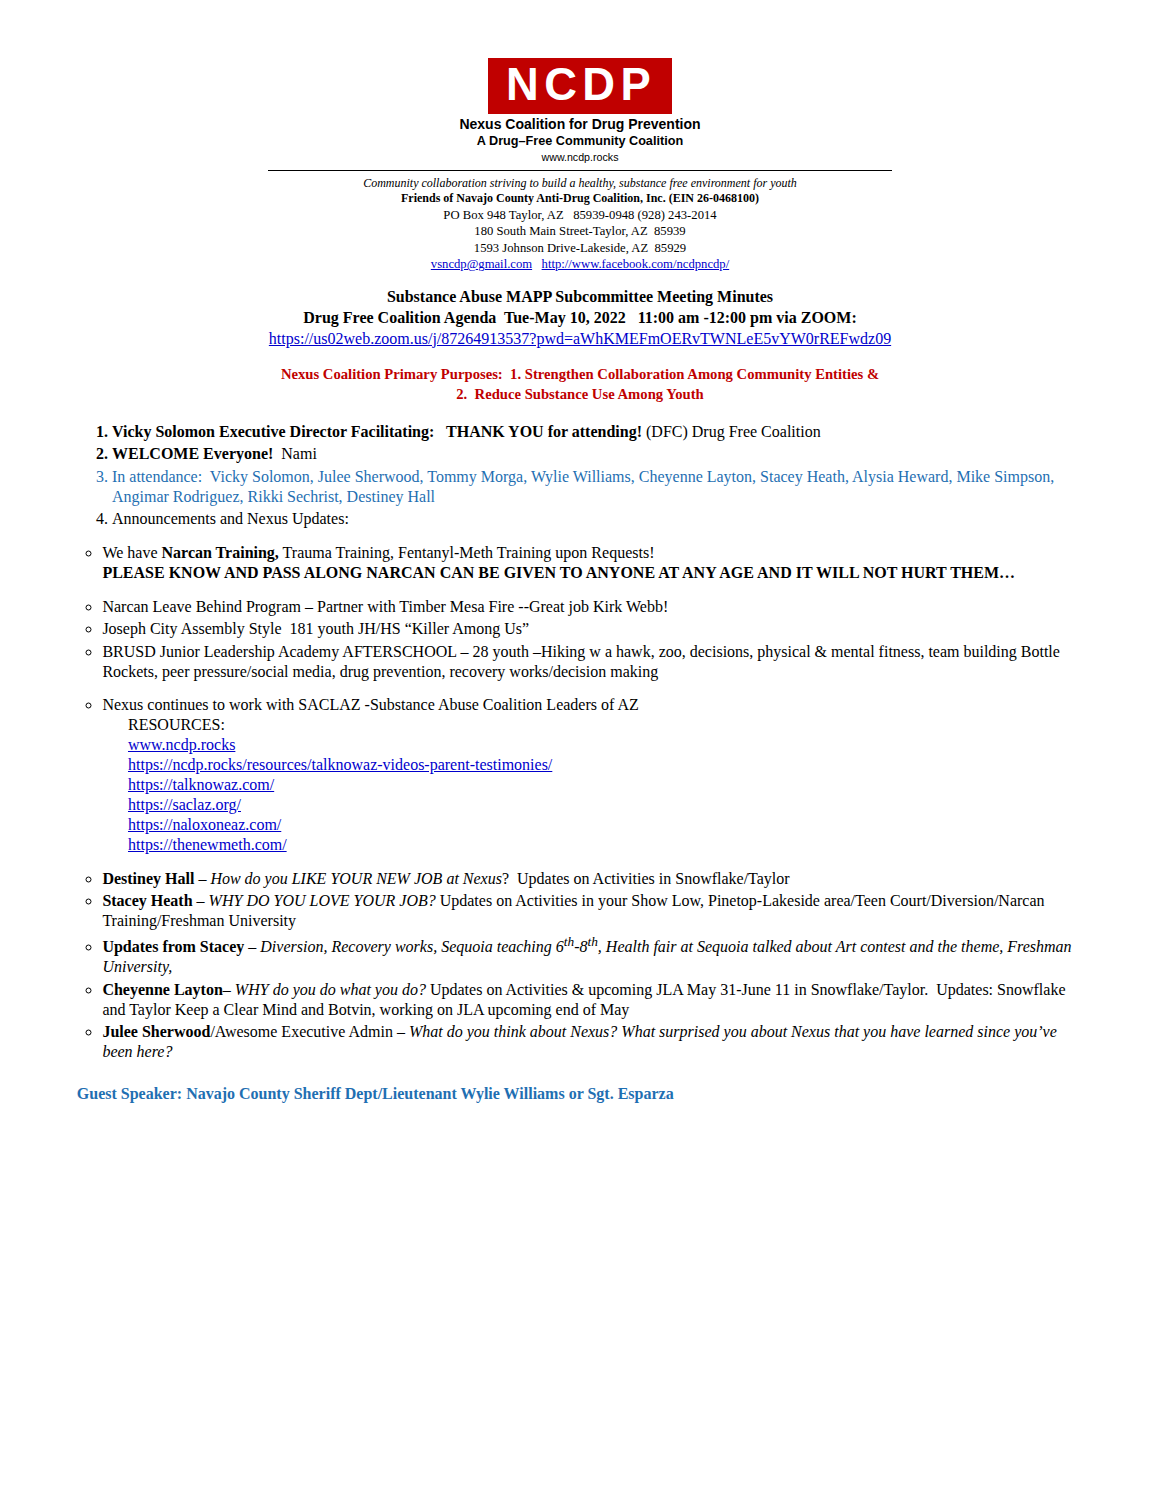NCDP
Nexus Coalition for Drug Prevention
A Drug–Free Community Coalition
www.ncdp.rocks
Community collaboration striving to build a healthy, substance free environment for youth
Friends of Navajo County Anti-Drug Coalition, Inc. (EIN 26-0468100)
PO Box 948 Taylor, AZ 85939-0948 (928) 243-2014
180 South Main Street-Taylor, AZ 85939
1593 Johnson Drive-Lakeside, AZ 85929
vsncdp@gmail.com http://www.facebook.com/ncdpncdp/
Substance Abuse MAPP Subcommittee Meeting Minutes
Drug Free Coalition Agenda Tue-May 10, 2022 11:00 am -12:00 pm via ZOOM:
https://us02web.zoom.us/j/87264913537?pwd=aWhKMEFmOERvTWNLeE5vYW0rREFwdz09
Nexus Coalition Primary Purposes: 1. Strengthen Collaboration Among Community Entities &
2. Reduce Substance Use Among Youth
Vicky Solomon Executive Director Facilitating: THANK YOU for attending! (DFC) Drug Free Coalition
WELCOME Everyone! Nami
In attendance: Vicky Solomon, Julee Sherwood, Tommy Morga, Wylie Williams, Cheyenne Layton, Stacey Heath, Alysia Heward, Mike Simpson, Angimar Rodriguez, Rikki Sechrist, Destiney Hall
Announcements and Nexus Updates:
We have Narcan Training, Trauma Training, Fentanyl-Meth Training upon Requests!
PLEASE KNOW AND PASS ALONG NARCAN CAN BE GIVEN TO ANYONE AT ANY AGE AND IT WILL NOT HURT THEM…
Narcan Leave Behind Program – Partner with Timber Mesa Fire --Great job Kirk Webb!
Joseph City Assembly Style 181 youth JH/HS “Killer Among Us”
BRUSD Junior Leadership Academy AFTERSCHOOL – 28 youth –Hiking w a hawk, zoo, decisions, physical & mental fitness, team building Bottle Rockets, peer pressure/social media, drug prevention, recovery works/decision making
Nexus continues to work with SACLAZ -Substance Abuse Coalition Leaders of AZ
RESOURCES:
www.ncdp.rocks
https://ncdp.rocks/resources/talknowaz-videos-parent-testimonies/
https://talknowaz.com/
https://saclaz.org/
https://naloxoneaz.com/
https://thenewmeth.com/
Destiney Hall – How do you LIKE YOUR NEW JOB at Nexus? Updates on Activities in Snowflake/Taylor
Stacey Heath – WHY DO YOU LOVE YOUR JOB? Updates on Activities in your Show Low, Pinetop-Lakeside area/Teen Court/Diversion/Narcan Training/Freshman University
Updates from Stacey – Diversion, Recovery works, Sequoia teaching 6th-8th, Health fair at Sequoia talked about Art contest and the theme, Freshman University,
Cheyenne Layton– WHY do you do what you do? Updates on Activities & upcoming JLA May 31-June 11 in Snowflake/Taylor. Updates: Snowflake and Taylor Keep a Clear Mind and Botvin, working on JLA upcoming end of May
Julee Sherwood/Awesome Executive Admin – What do you think about Nexus? What surprised you about Nexus that you have learned since you’ve been here?
Guest Speaker: Navajo County Sheriff Dept/Lieutenant Wylie Williams or Sgt. Esparza